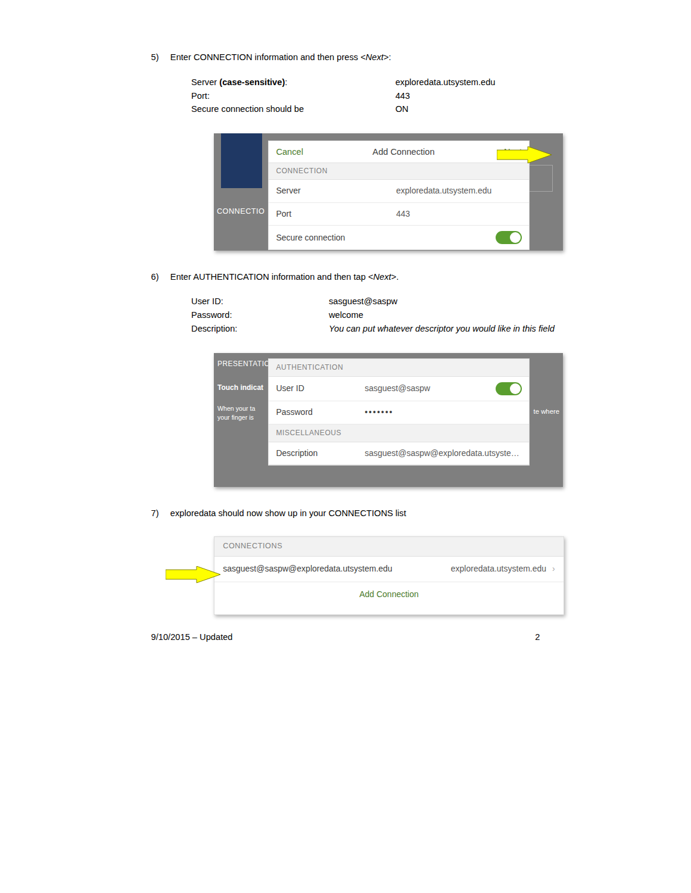5) Enter CONNECTION information and then press <Next>:
| Server (case-sensitive) : | exploredata.utsystem.edu |
| Port: | 443 |
| Secure connection should be | ON |
CONNECTIO
Cancel Add Connection Next
CONNECTION
Server exploredata.utsystem.edu
Port 443
Secure connection
6) Enter AUTHENTICATION information and then tap <Next>.
| User ID: | sasguest@saspw |
| Password: | welcome |
| Description: | You can put whatever descriptor you would like in this field |
PRESENTATIO
Touch indicat
When your ta
your finger is
te where
AUTHENTICATION
User ID sasguest@saspw
Password•••••••
MISCELLANEOUS
Description sasguest@saspw@exploredata.utsyste…
7) exploredata should now show up in your CONNECTIONS list
CONNECTIONS
sasguest@saspw@exploredata.utsystem.edu exploredata.utsystem.edu›
Add Connection
9/10/2015 – Updated 2